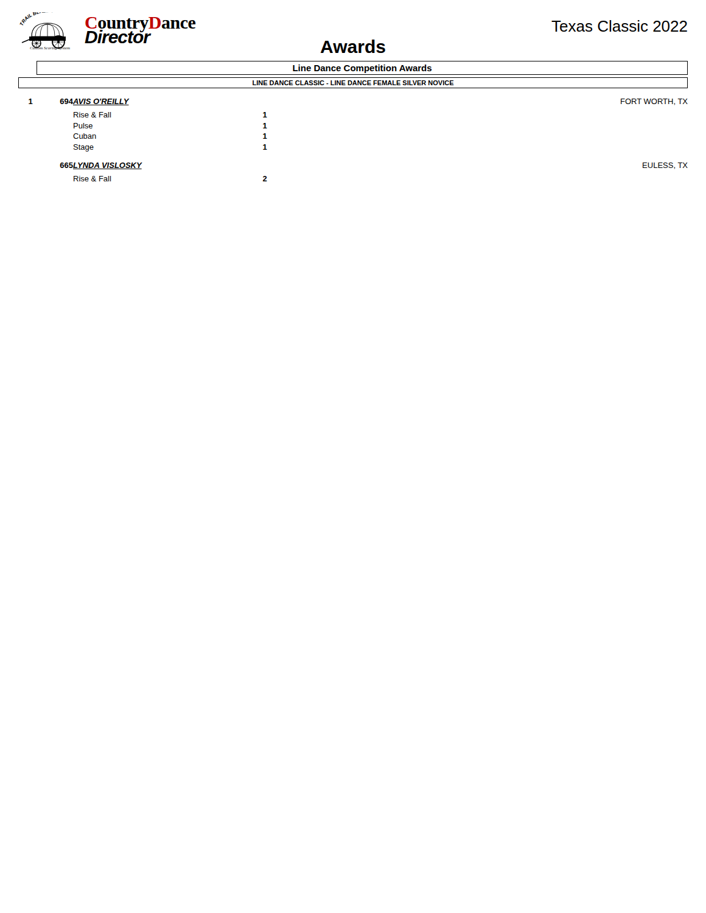TRAIL BLAZER Custom Scoring System
CountryDance
Director
Texas Classic 2022
Awards
Line Dance Competition Awards
LINE DANCE CLASSIC - LINE DANCE FEMALE SILVER NOVICE
| 1 | 694 | AVIS O'REILLY | FORT WORTH, TX |
| | | Rise & Fall 1 Pulse 1 Cuban 1 Stage 1 |
| | 665 | LYNDA VISLOSKY | EULESS, TX |
| | | Rise & Fall 2 |